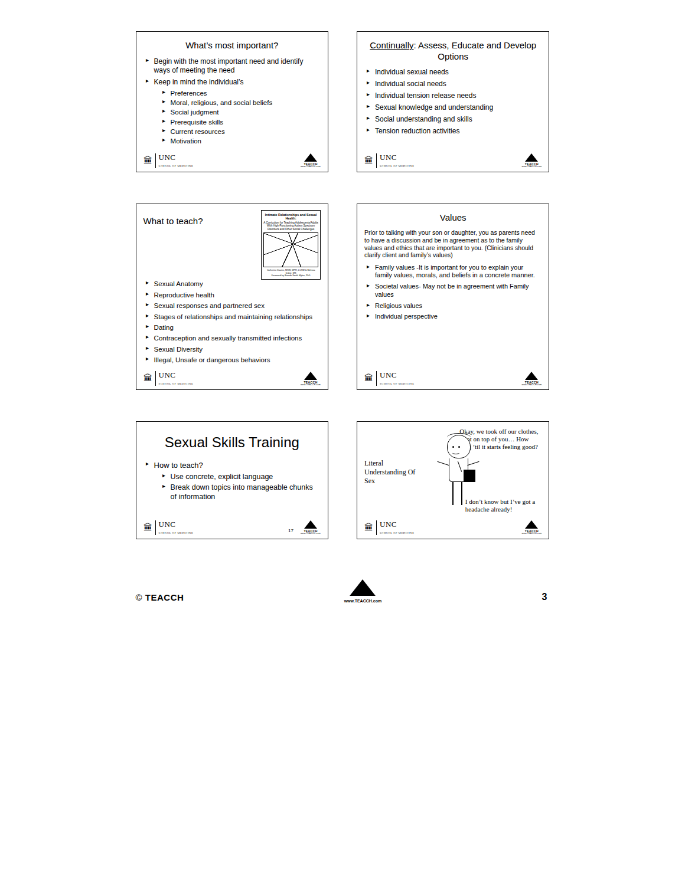What’s most important?
Begin with the most important need and identify ways of meeting the need
Keep in mind the individual’s
Preferences
Moral, religious, and social beliefs
Social judgment
Prerequisite skills
Current resources
Motivation
🏛 UNC
School of Medicine
TEACCH
www.TEACCH.com
Continually: Assess, Educate and Develop Options
Individual sexual needs
Individual social needs
Individual tension release needs
Sexual knowledge and understanding
Social understanding and skills
Tension reduction activities
🏛 UNC
School of Medicine
TEACCH
www.TEACCH.com
What to teach?
Intimate Relationships and Sexual Health:
A Curriculum for Teaching Adolescents/Adults With High-Functioning Autism Spectrum Disorders and Other Social Challenges
Catherine Davies, MSW, MPH, LCSW & Melissa Dubie, MS
Foreword by Brenda Smith Myles, PhD
Sexual Anatomy
Reproductive health
Sexual responses and partnered sex
Stages of relationships and maintaining relationships
Dating
Contraception and sexually transmitted infections
Sexual Diversity
Illegal, Unsafe or dangerous behaviors
🏛 UNC
School of Medicine
TEACCH
www.TEACCH.com
Values
Prior to talking with your son or daughter, you as parents need to have a discussion and be in agreement as to the family values and ethics that are important to you. (Clinicians should clarify client and family’s values)
Family values -It is important for you to explain your family values, morals, and beliefs in a concrete manner.
Societal values- May not be in agreement with Family values
Religious values
Individual perspective
🏛 UNC
School of Medicine
TEACCH
www.TEACCH.com
Sexual Skills Training
How to teach?
Use concrete, explicit language
Break down topics into manageable chunks of information
17
🏛 UNC
School of Medicine
TEACCH
www.TEACCH.com
Literal
Understanding Of
Sex
Okay, we took off our clothes, I got on top of you… How long ’til it starts feeling good?
I don’t know but I’ve got a headache already!
🏛 UNC
School of Medicine
TEACCH
www.TEACCH.com
© TEACCH
www.TEACCH.com
3